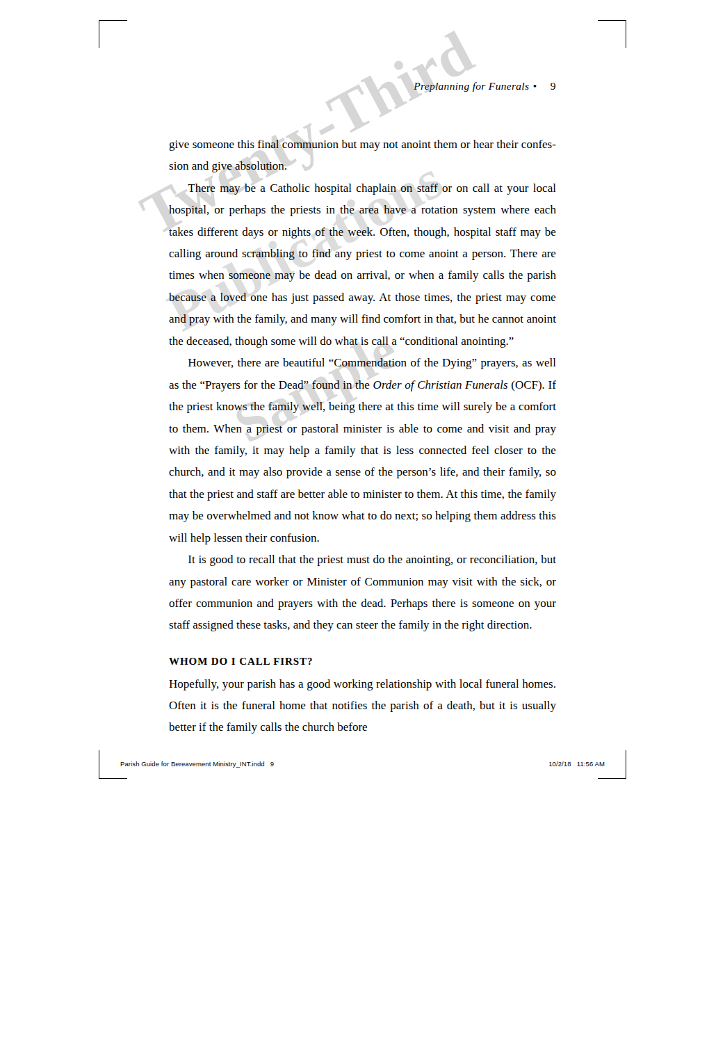Twenty-Third
Publications
Sample
Preplanning for Funerals•9
give someone this final communion but may not anoint them or hear their confession and give absolution.
There may be a Catholic hospital chaplain on staff or on call at your local hospital, or perhaps the priests in the area have a rotation system where each takes different days or nights of the week. Often, though, hospital staff may be calling around scrambling to find any priest to come anoint a person. There are times when someone may be dead on arrival, or when a family calls the parish because a loved one has just passed away. At those times, the priest may come and pray with the family, and many will find comfort in that, but he cannot anoint the deceased, though some will do what is call a “conditional anointing.”
However, there are beautiful “Commendation of the Dying” prayers, as well as the “Prayers for the Dead” found in the Order of Christian Funerals (OCF). If the priest knows the family well, being there at this time will surely be a comfort to them. When a priest or pastoral minister is able to come and visit and pray with the family, it may help a family that is less connected feel closer to the church, and it may also provide a sense of the person’s life, and their family, so that the priest and staff are better able to minister to them. At this time, the family may be overwhelmed and not know what to do next; so helping them address this will help lessen their confusion.
It is good to recall that the priest must do the anointing, or reconciliation, but any pastoral care worker or Minister of Communion may visit with the sick, or offer communion and prayers with the dead. Perhaps there is someone on your staff assigned these tasks, and they can steer the family in the right direction.
Whom do I call first?
Hopefully, your parish has a good working relationship with local funeral homes. Often it is the funeral home that notifies the parish of a death, but it is usually better if the family calls the church before
Parish Guide for Bereavement Ministry_INT.indd 9 10/2/18 11:56 AM